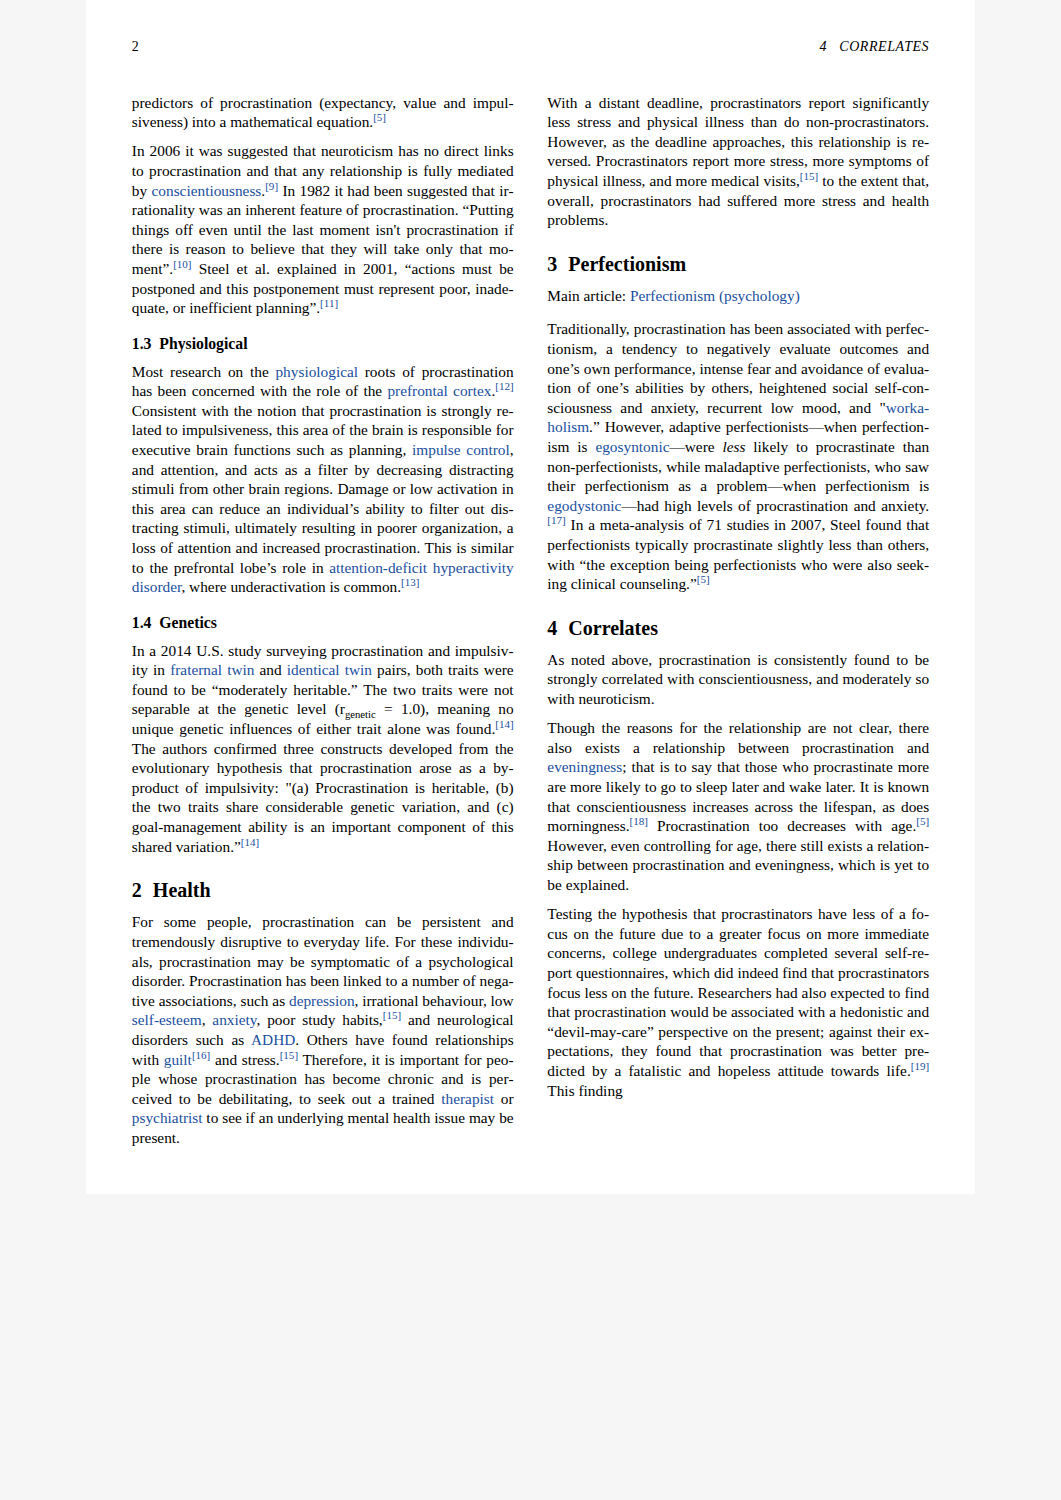2 4 CORRELATES
predictors of procrastination (expectancy, value and impulsiveness) into a mathematical equation.[5]
In 2006 it was suggested that neuroticism has no direct links to procrastination and that any relationship is fully mediated by conscientiousness.[9] In 1982 it had been suggested that irrationality was an inherent feature of procrastination. “Putting things off even until the last moment isn't procrastination if there is reason to believe that they will take only that moment”.[10] Steel et al. explained in 2001, “actions must be postponed and this postponement must represent poor, inadequate, or inefficient planning”.[11]
1.3 Physiological
Most research on the physiological roots of procrastination has been concerned with the role of the prefrontal cortex.[12] Consistent with the notion that procrastination is strongly related to impulsiveness, this area of the brain is responsible for executive brain functions such as planning, impulse control, and attention, and acts as a filter by decreasing distracting stimuli from other brain regions. Damage or low activation in this area can reduce an individual’s ability to filter out distracting stimuli, ultimately resulting in poorer organization, a loss of attention and increased procrastination. This is similar to the prefrontal lobe’s role in attention-deficit hyperactivity disorder, where underactivation is common.[13]
1.4 Genetics
In a 2014 U.S. study surveying procrastination and impulsivity in fraternal twin and identical twin pairs, both traits were found to be “moderately heritable.” The two traits were not separable at the genetic level (rgenetic = 1.0), meaning no unique genetic influences of either trait alone was found.[14] The authors confirmed three constructs developed from the evolutionary hypothesis that procrastination arose as a by-product of impulsivity: "(a) Procrastination is heritable, (b) the two traits share considerable genetic variation, and (c) goal-management ability is an important component of this shared variation.”[14]
2 Health
For some people, procrastination can be persistent and tremendously disruptive to everyday life. For these individuals, procrastination may be symptomatic of a psychological disorder. Procrastination has been linked to a number of negative associations, such as depression, irrational behaviour, low self-esteem, anxiety, poor study habits,[15] and neurological disorders such as ADHD. Others have found relationships with guilt[16] and stress.[15] Therefore, it is important for people whose procrastination has become chronic and is perceived to be debilitating, to seek out a trained therapist or psychiatrist to see if an underlying mental health issue may be present.
With a distant deadline, procrastinators report significantly less stress and physical illness than do non-procrastinators. However, as the deadline approaches, this relationship is reversed. Procrastinators report more stress, more symptoms of physical illness, and more medical visits,[15] to the extent that, overall, procrastinators had suffered more stress and health problems.
3 Perfectionism
Main article: Perfectionism (psychology)
Traditionally, procrastination has been associated with perfectionism, a tendency to negatively evaluate outcomes and one’s own performance, intense fear and avoidance of evaluation of one’s abilities by others, heightened social self-consciousness and anxiety, recurrent low mood, and "workaholism.” However, adaptive perfectionists—when perfectionism is egosyntonic—were less likely to procrastinate than non-perfectionists, while maladaptive perfectionists, who saw their perfectionism as a problem—when perfectionism is egodystonic—had high levels of procrastination and anxiety.[17] In a meta-analysis of 71 studies in 2007, Steel found that perfectionists typically procrastinate slightly less than others, with “the exception being perfectionists who were also seeking clinical counseling.”[5]
4 Correlates
As noted above, procrastination is consistently found to be strongly correlated with conscientiousness, and moderately so with neuroticism.
Though the reasons for the relationship are not clear, there also exists a relationship between procrastination and eveningness; that is to say that those who procrastinate more are more likely to go to sleep later and wake later. It is known that conscientiousness increases across the lifespan, as does morningness.[18] Procrastination too decreases with age.[5] However, even controlling for age, there still exists a relationship between procrastination and eveningness, which is yet to be explained.
Testing the hypothesis that procrastinators have less of a focus on the future due to a greater focus on more immediate concerns, college undergraduates completed several self-report questionnaires, which did indeed find that procrastinators focus less on the future. Researchers had also expected to find that procrastination would be associated with a hedonistic and “devil-may-care” perspective on the present; against their expectations, they found that procrastination was better predicted by a fatalistic and hopeless attitude towards life.[19] This finding